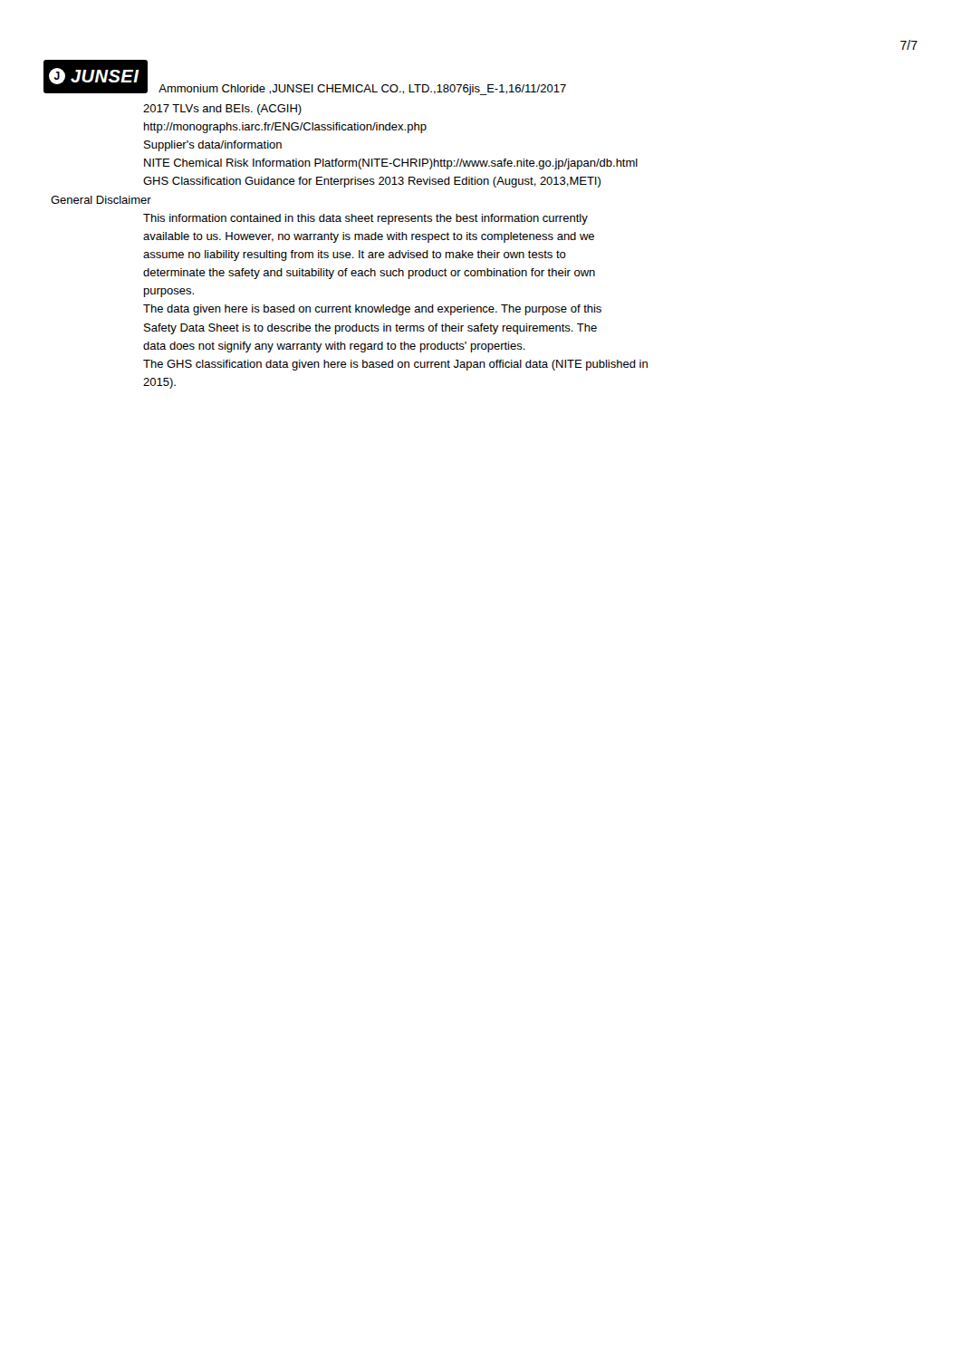7/7
JJUNSEI
Ammonium Chloride ,JUNSEI CHEMICAL CO., LTD.,18076jis_E-1,16/11/2017
2017 TLVs and BEIs. (ACGIH)
http://monographs.iarc.fr/ENG/Classification/index.php
Supplier's data/information
NITE Chemical Risk Information Platform(NITE-CHRIP)http://www.safe.nite.go.jp/japan/db.html
GHS Classification Guidance for Enterprises 2013 Revised Edition (August, 2013,METI)
General Disclaimer
This information contained in this data sheet represents the best information currently
available to us. However, no warranty is made with respect to its completeness and we
assume no liability resulting from its use. It are advised to make their own tests to
determinate the safety and suitability of each such product or combination for their own
purposes.
The data given here is based on current knowledge and experience. The purpose of this
Safety Data Sheet is to describe the products in terms of their safety requirements. The
data does not signify any warranty with regard to the products' properties.
The GHS classification data given here is based on current Japan official data (NITE published in
2015).